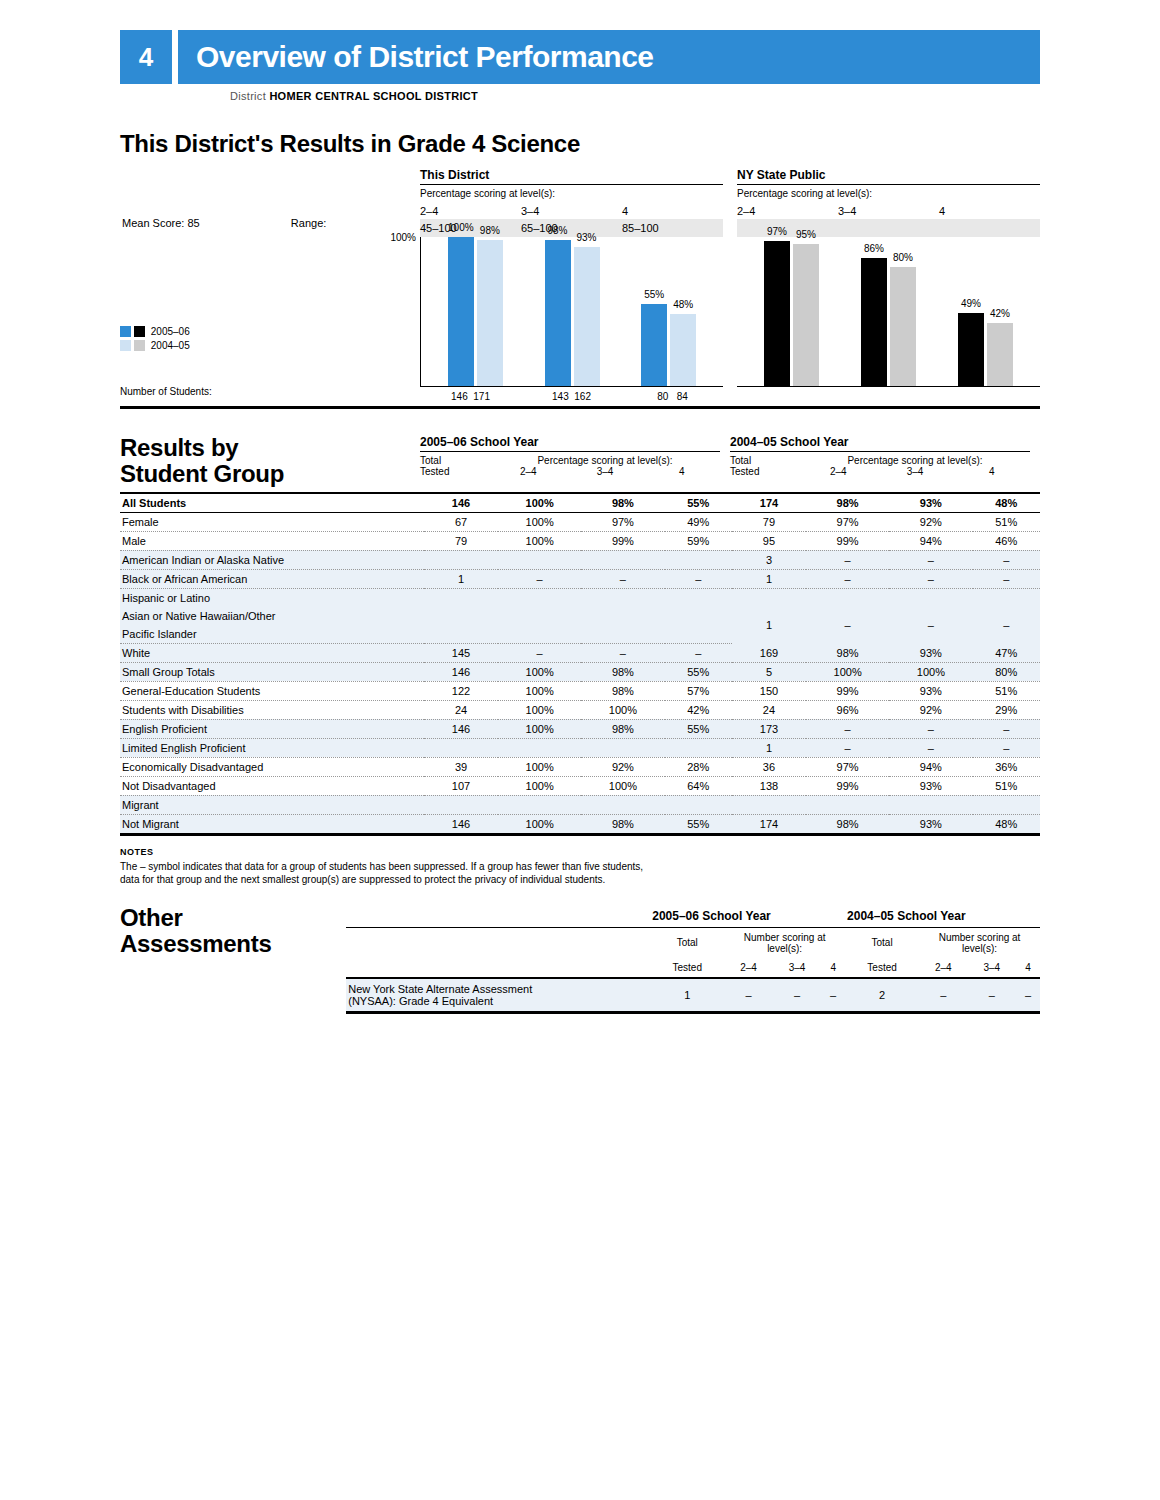4
Overview of District Performance
District HOMER CENTRAL SCHOOL DISTRICT
This District's Results in Grade 4 Science
Mean Score: 85
Range:
100%
2005–06
2004–05
Number of Students:
This District
Percentage scoring at level(s):
2–4
3–4
4
45–100
65–100
85–100
100%
98%
98%
93%
55%
48%
146 171
143 162
80 84
NY State Public
Percentage scoring at level(s):
2–4
3–4
4
97%
95%
86%
80%
49%
42%
Results by
Student Group
2005–06 School Year
Total
Percentage scoring at level(s):
Tested
2–4
3–4
4
2004–05 School Year
Total
Percentage scoring at level(s):
Tested
2–4
3–4
4
| All Students | 146 | 100% | 98% | 55% | 174 | 98% | 93% | 48% |
| Female | 67 | 100% | 97% | 49% | 79 | 97% | 92% | 51% |
| Male | 79 | 100% | 99% | 59% | 95 | 99% | 94% | 46% |
| American Indian or Alaska Native | | | | | 3 | – | – | – |
| Black or African American | 1 | – | – | – | 1 | – | – | – |
| Hispanic or Latino | | | | | | | | |
| Asian or Native Hawaiian/Other | | | | | 1 | – | – | – |
| Pacific Islander | | | | |
| White | 145 | – | – | – | 169 | 98% | 93% | 47% |
| Small Group Totals | 146 | 100% | 98% | 55% | 5 | 100% | 100% | 80% |
| General-Education Students | 122 | 100% | 98% | 57% | 150 | 99% | 93% | 51% |
| Students with Disabilities | 24 | 100% | 100% | 42% | 24 | 96% | 92% | 29% |
| English Proficient | 146 | 100% | 98% | 55% | 173 | – | – | – |
| Limited English Proficient | | | | | 1 | – | – | – |
| Economically Disadvantaged | 39 | 100% | 92% | 28% | 36 | 97% | 94% | 36% |
| Not Disadvantaged | 107 | 100% | 100% | 64% | 138 | 99% | 93% | 51% |
| Migrant | | | | | | | | |
| Not Migrant | 146 | 100% | 98% | 55% | 174 | 98% | 93% | 48% |
NOTES
The – symbol indicates that data for a group of students has been suppressed. If a group has fewer than five students,
data for that group and the next smallest group(s) are suppressed to protect the privacy of individual students.
Other
Assessments
| | 2005–06 School Year | 2004–05 School Year |
| | Total | Number scoring at level(s): | Total | Number scoring at level(s): |
| | Tested | 2–4 | 3–4 | 4 | Tested | 2–4 | 3–4 | 4 |
| New York State Alternate Assessment (NYSAA): Grade 4 Equivalent | 1 | – | – | – | 2 | – | – | – |